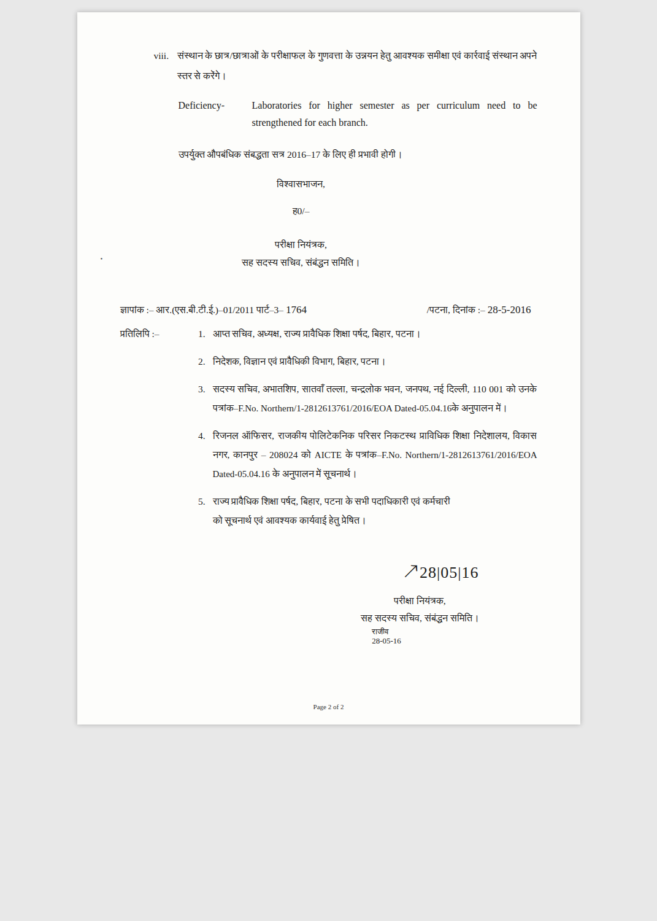viii.
संस्थान के छात्र/छात्राओं के परीक्षाफल के गुणवत्ता के उन्नयन हेतु आवश्यक समीक्षा एवं कार्रवाई संस्थान अपने स्तर से करेंगे।
Deficiency-
Laboratories for higher semester as per curriculum need to be strengthened for each branch.
उपर्युक्त औपबंधिक संबद्धता सत्र 2016–17 के लिए ही प्रभावी होगी।
विश्वासभाजन,
ह0/–
परीक्षा नियंत्रक,
सह सदस्य सचिव, संबंद्धन समिति।
•
ज्ञापांक :– आर.(एस.बी.टी.ई.)–01/2011 पार्ट–3– 1764
/पटना, दिनांक :– 28-5-2016
प्रतिलिपि :–
आप्त सचिव, अध्यक्ष, राज्य प्रावैधिक शिक्षा पर्षद, बिहार, पटना।
निदेशक, विज्ञान एवं प्रावैधिकी विभाग, बिहार, पटना।
सदस्य सचिव, अभातशिप, सातवाँ तल्ला, चन्द्रलोक भवन, जनपथ, नई दिल्ली, 110 001 को उनके पत्रांक–F.No. Northern/1-2812613761/2016/EOA Dated-05.04.16के अनुपालन में।
रिजनल ऑफिसर, राजकीय पोलिटेकनिक परिसर निकटस्थ प्राविधिक शिक्षा निदेशालय, विकास नगर, कानपुर – 208024 को AICTE के पत्रांक–F.No. Northern/1-2812613761/2016/EOA Dated-05.04.16 के अनुपालन में सूचनार्थ।
राज्य प्रावैधिक शिक्षा पर्षद, बिहार, पटना के सभी पदाधिकारी एवं कर्मचारी
को सूचनार्थ एवं आवश्यक कार्यवाई हेतु प्रेषित।
↗ 28|05|16
परीक्षा नियंत्रक,
सह सदस्य सचिव, संबंद्धन समिति।
राजीव
28-05-16
Page 2 of 2